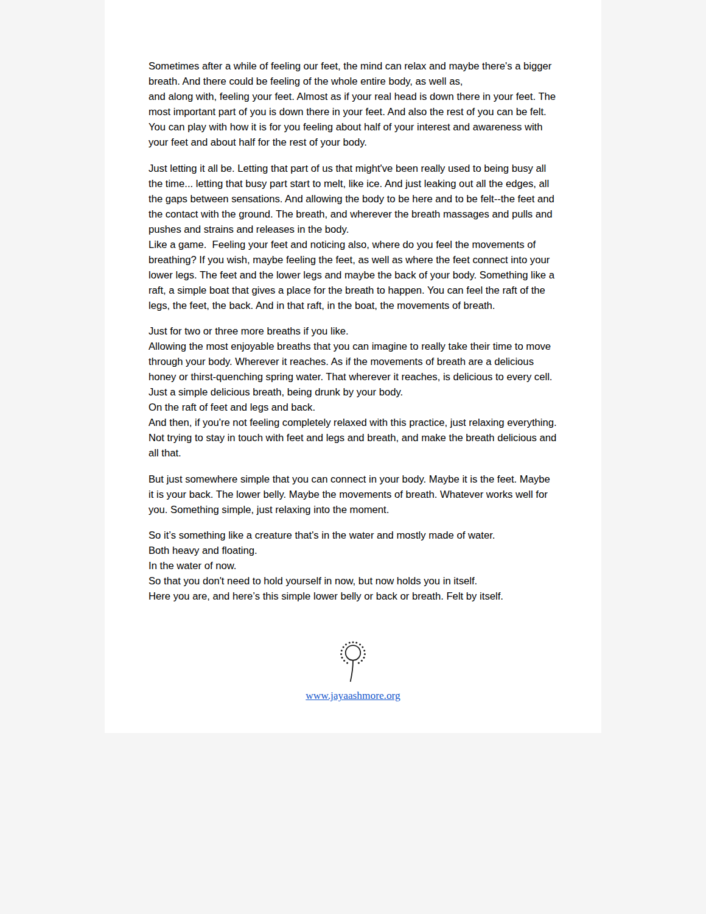Sometimes after a while of feeling our feet, the mind can relax and maybe there's a bigger breath. And there could be feeling of the whole entire body, as well as,
and along with, feeling your feet. Almost as if your real head is down there in your feet. The most important part of you is down there in your feet. And also the rest of you can be felt. You can play with how it is for you feeling about half of your interest and awareness with your feet and about half for the rest of your body.
Just letting it all be. Letting that part of us that might've been really used to being busy all the time... letting that busy part start to melt, like ice. And just leaking out all the edges, all the gaps between sensations. And allowing the body to be here and to be felt--the feet and the contact with the ground. The breath, and wherever the breath massages and pulls and pushes and strains and releases in the body.
Like a game. Feeling your feet and noticing also, where do you feel the movements of breathing? If you wish, maybe feeling the feet, as well as where the feet connect into your lower legs. The feet and the lower legs and maybe the back of your body. Something like a raft, a simple boat that gives a place for the breath to happen. You can feel the raft of the legs, the feet, the back. And in that raft, in the boat, the movements of breath.
Just for two or three more breaths if you like.
Allowing the most enjoyable breaths that you can imagine to really take their time to move through your body. Wherever it reaches. As if the movements of breath are a delicious honey or thirst-quenching spring water. That wherever it reaches, is delicious to every cell.
Just a simple delicious breath, being drunk by your body.
On the raft of feet and legs and back.
And then, if you're not feeling completely relaxed with this practice, just relaxing everything. Not trying to stay in touch with feet and legs and breath, and make the breath delicious and all that.
But just somewhere simple that you can connect in your body. Maybe it is the feet. Maybe it is your back. The lower belly. Maybe the movements of breath. Whatever works well for you. Something simple, just relaxing into the moment.
So it’s something like a creature that's in the water and mostly made of water.
Both heavy and floating.
In the water of now.
So that you don't need to hold yourself in now, but now holds you in itself.
Here you are, and here’s this simple lower belly or back or breath. Felt by itself.
www.jayaashmore.org